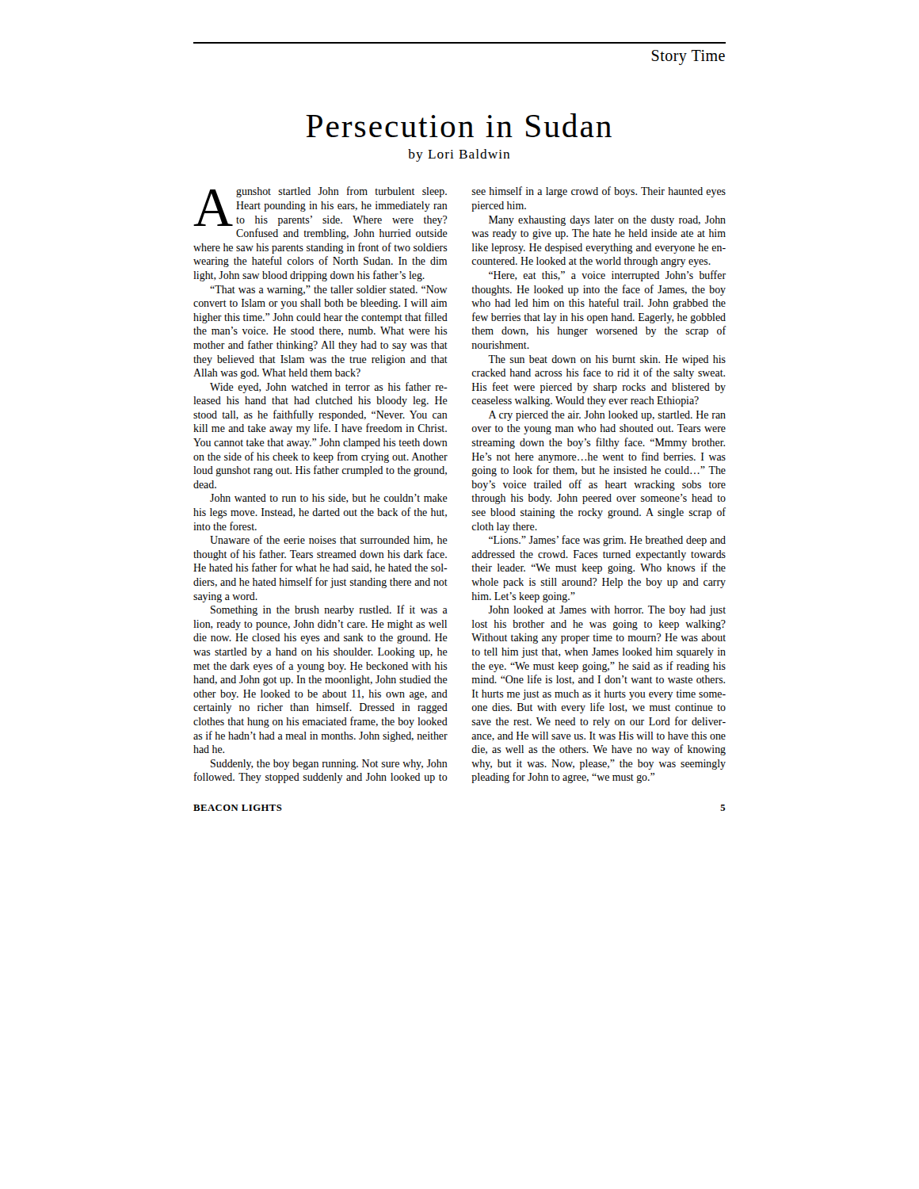Story Time
Persecution in Sudan
by Lori Baldwin
Agunshot startled John from turbulent sleep. Heart pounding in his ears, he immediately ran to his parents’ side. Where were they? Confused and trembling, John hurried outside where he saw his parents standing in front of two soldiers wearing the hateful colors of North Sudan. In the dim light, John saw blood dripping down his father’s leg.
“That was a warning,” the taller soldier stated. “Now convert to Islam or you shall both be bleeding. I will aim higher this time.” John could hear the contempt that filled the man’s voice. He stood there, numb. What were his mother and father thinking? All they had to say was that they believed that Islam was the true religion and that Allah was god. What held them back?
Wide eyed, John watched in terror as his father released his hand that had clutched his bloody leg. He stood tall, as he faithfully responded, “Never. You can kill me and take away my life. I have freedom in Christ. You cannot take that away.” John clamped his teeth down on the side of his cheek to keep from crying out. Another loud gunshot rang out. His father crumpled to the ground, dead.
John wanted to run to his side, but he couldn’t make his legs move. Instead, he darted out the back of the hut, into the forest.
Unaware of the eerie noises that surrounded him, he thought of his father. Tears streamed down his dark face. He hated his father for what he had said, he hated the soldiers, and he hated himself for just standing there and not saying a word.
Something in the brush nearby rustled. If it was a lion, ready to pounce, John didn’t care. He might as well die now. He closed his eyes and sank to the ground. He was startled by a hand on his shoulder. Looking up, he met the dark eyes of a young boy. He beckoned with his hand, and John got up. In the moonlight, John studied the other boy. He looked to be about 11, his own age, and certainly no richer than himself. Dressed in ragged clothes that hung on his emaciated frame, the boy looked as if he hadn’t had a meal in months. John sighed, neither had he.
Suddenly, the boy began running. Not sure why, John followed. They stopped suddenly and John looked up to see himself in a large crowd of boys. Their haunted eyes pierced him.
Many exhausting days later on the dusty road, John was ready to give up. The hate he held inside ate at him like leprosy. He despised everything and everyone he encountered. He looked at the world through angry eyes.
“Here, eat this,” a voice interrupted John’s buffer thoughts. He looked up into the face of James, the boy who had led him on this hateful trail. John grabbed the few berries that lay in his open hand. Eagerly, he gobbled them down, his hunger worsened by the scrap of nourishment.
The sun beat down on his burnt skin. He wiped his cracked hand across his face to rid it of the salty sweat. His feet were pierced by sharp rocks and blistered by ceaseless walking. Would they ever reach Ethiopia?
A cry pierced the air. John looked up, startled. He ran over to the young man who had shouted out. Tears were streaming down the boy’s filthy face. “Mmmy brother. He’s not here anymore…he went to find berries. I was going to look for them, but he insisted he could…” The boy’s voice trailed off as heart wracking sobs tore through his body. John peered over someone’s head to see blood staining the rocky ground. A single scrap of cloth lay there.
“Lions.” James’ face was grim. He breathed deep and addressed the crowd. Faces turned expectantly towards their leader. “We must keep going. Who knows if the whole pack is still around? Help the boy up and carry him. Let’s keep going.”
John looked at James with horror. The boy had just lost his brother and he was going to keep walking? Without taking any proper time to mourn? He was about to tell him just that, when James looked him squarely in the eye. “We must keep going,” he said as if reading his mind. “One life is lost, and I don’t want to waste others. It hurts me just as much as it hurts you every time someone dies. But with every life lost, we must continue to save the rest. We need to rely on our Lord for deliverance, and He will save us. It was His will to have this one die, as well as the others. We have no way of knowing why, but it was. Now, please,” the boy was seemingly pleading for John to agree, “we must go.”
BEACON LIGHTS 5